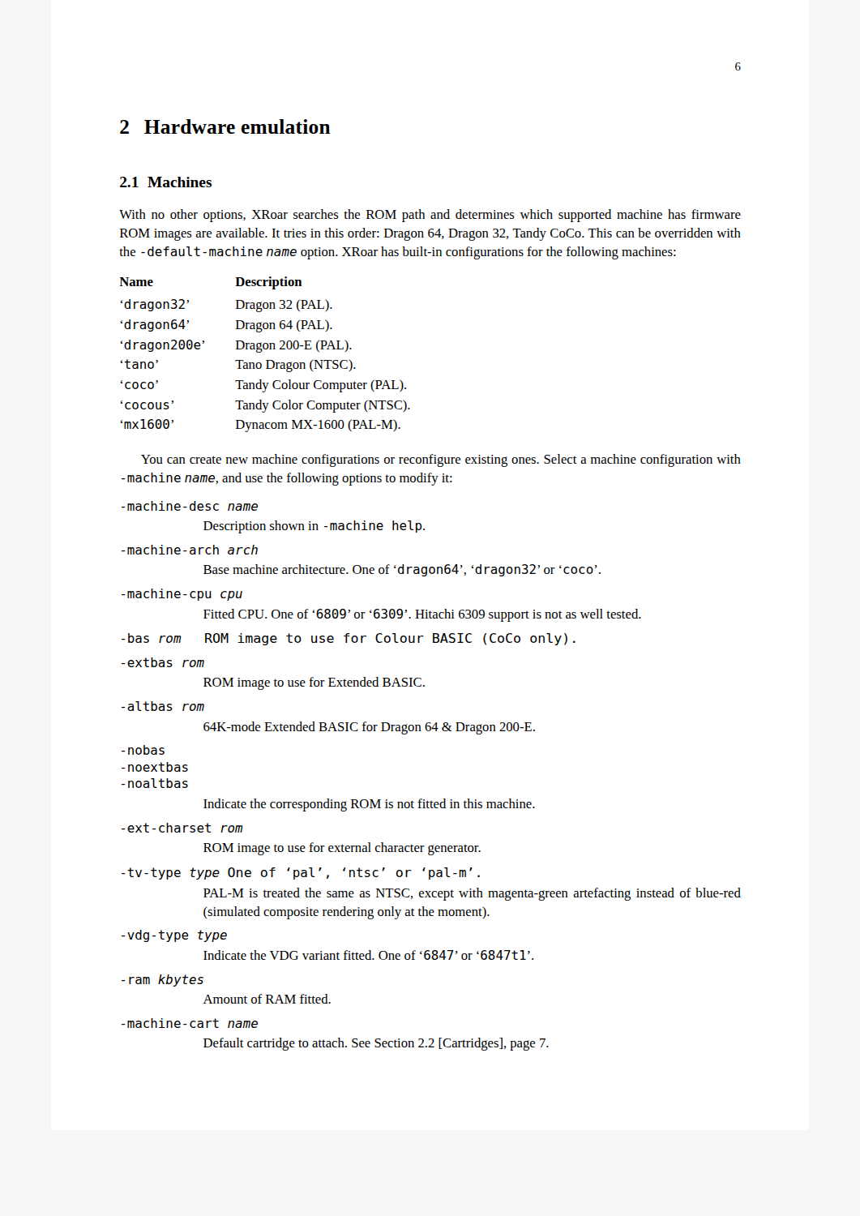6
2 Hardware emulation
2.1 Machines
With no other options, XRoar searches the ROM path and determines which supported machine has firmware ROM images are available. It tries in this order: Dragon 64, Dragon 32, Tandy CoCo. This can be overridden with the -default-machine name option. XRoar has built-in configurations for the following machines:
| Name | Description |
| --- | --- |
| ‘ dragon32 ’ | Dragon 32 (PAL). |
| ‘ dragon64 ’ | Dragon 64 (PAL). |
| ‘ dragon200e ’ | Dragon 200-E (PAL). |
| ‘ tano ’ | Tano Dragon (NTSC). |
| ‘ coco ’ | Tandy Colour Computer (PAL). |
| ‘ cocous ’ | Tandy Color Computer (NTSC). |
| ‘ mx1600 ’ | Dynacom MX-1600 (PAL-M). |
You can create new machine configurations or reconfigure existing ones. Select a machine configuration with -machine name, and use the following options to modify it:
-machine-desc name
Description shown in -machine help.
-machine-arch arch
Base machine architecture. One of ‘dragon64’, ‘dragon32’ or ‘coco’.
-machine-cpu cpu
Fitted CPU. One of ‘6809’ or ‘6309’. Hitachi 6309 support is not as well tested.
-bas rom ROM image to use for Colour BASIC (CoCo only).
-extbas rom
ROM image to use for Extended BASIC.
-altbas rom
64K-mode Extended BASIC for Dragon 64 & Dragon 200-E.
-nobas
-noextbas
-noaltbas
Indicate the corresponding ROM is not fitted in this machine.
-ext-charset rom
ROM image to use for external character generator.
-tv-type type One of ‘pal’, ‘ntsc’ or ‘pal-m’.
PAL-M is treated the same as NTSC, except with magenta-green artefacting instead of blue-red (simulated composite rendering only at the moment).
-vdg-type type
Indicate the VDG variant fitted. One of ‘6847’ or ‘6847t1’.
-ram kbytes
Amount of RAM fitted.
-machine-cart name
Default cartridge to attach. See Section 2.2 [Cartridges], page 7.